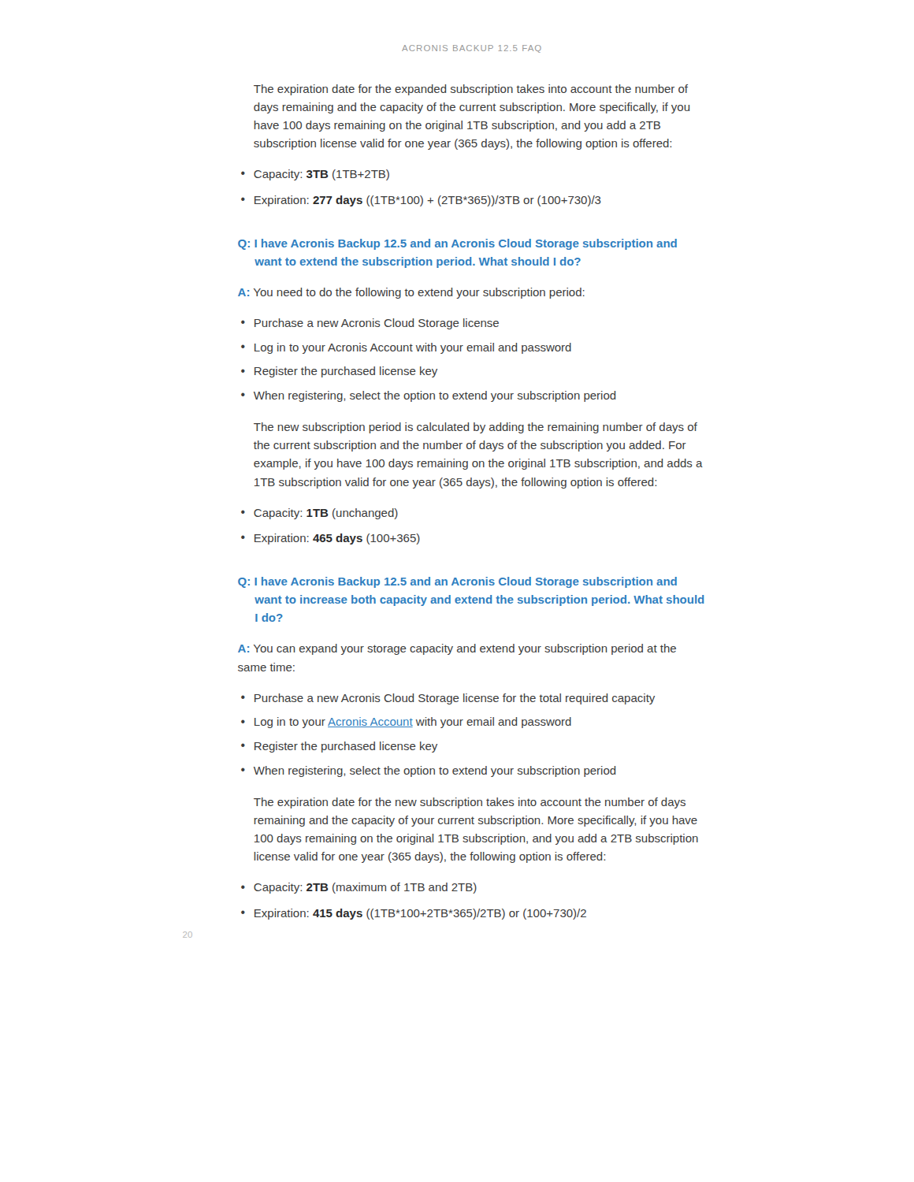Acronis Backup 12.5 FAQ
The expiration date for the expanded subscription takes into account the number of days remaining and the capacity of the current subscription. More specifically, if you have 100 days remaining on the original 1TB subscription, and you add a 2TB subscription license valid for one year (365 days), the following option is offered:
Capacity: 3TB (1TB+2TB)
Expiration: 277 days ((1TB*100) + (2TB*365))/3TB or (100+730)/3
Q: I have Acronis Backup 12.5 and an Acronis Cloud Storage subscription and want to extend the subscription period. What should I do?
A: You need to do the following to extend your subscription period:
Purchase a new Acronis Cloud Storage license
Log in to your Acronis Account with your email and password
Register the purchased license key
When registering, select the option to extend your subscription period
The new subscription period is calculated by adding the remaining number of days of the current subscription and the number of days of the subscription you added. For example, if you have 100 days remaining on the original 1TB subscription, and adds a 1TB subscription valid for one year (365 days), the following option is offered:
Capacity: 1TB (unchanged)
Expiration: 465 days (100+365)
Q: I have Acronis Backup 12.5 and an Acronis Cloud Storage subscription and want to increase both capacity and extend the subscription period. What should I do?
A: You can expand your storage capacity and extend your subscription period at the same time:
Purchase a new Acronis Cloud Storage license for the total required capacity
Log in to your Acronis Account with your email and password
Register the purchased license key
When registering, select the option to extend your subscription period
The expiration date for the new subscription takes into account the number of days remaining and the capacity of your current subscription. More specifically, if you have 100 days remaining on the original 1TB subscription, and you add a 2TB subscription license valid for one year (365 days), the following option is offered:
Capacity: 2TB (maximum of 1TB and 2TB)
Expiration: 415 days ((1TB*100+2TB*365)/2TB) or (100+730)/2
20